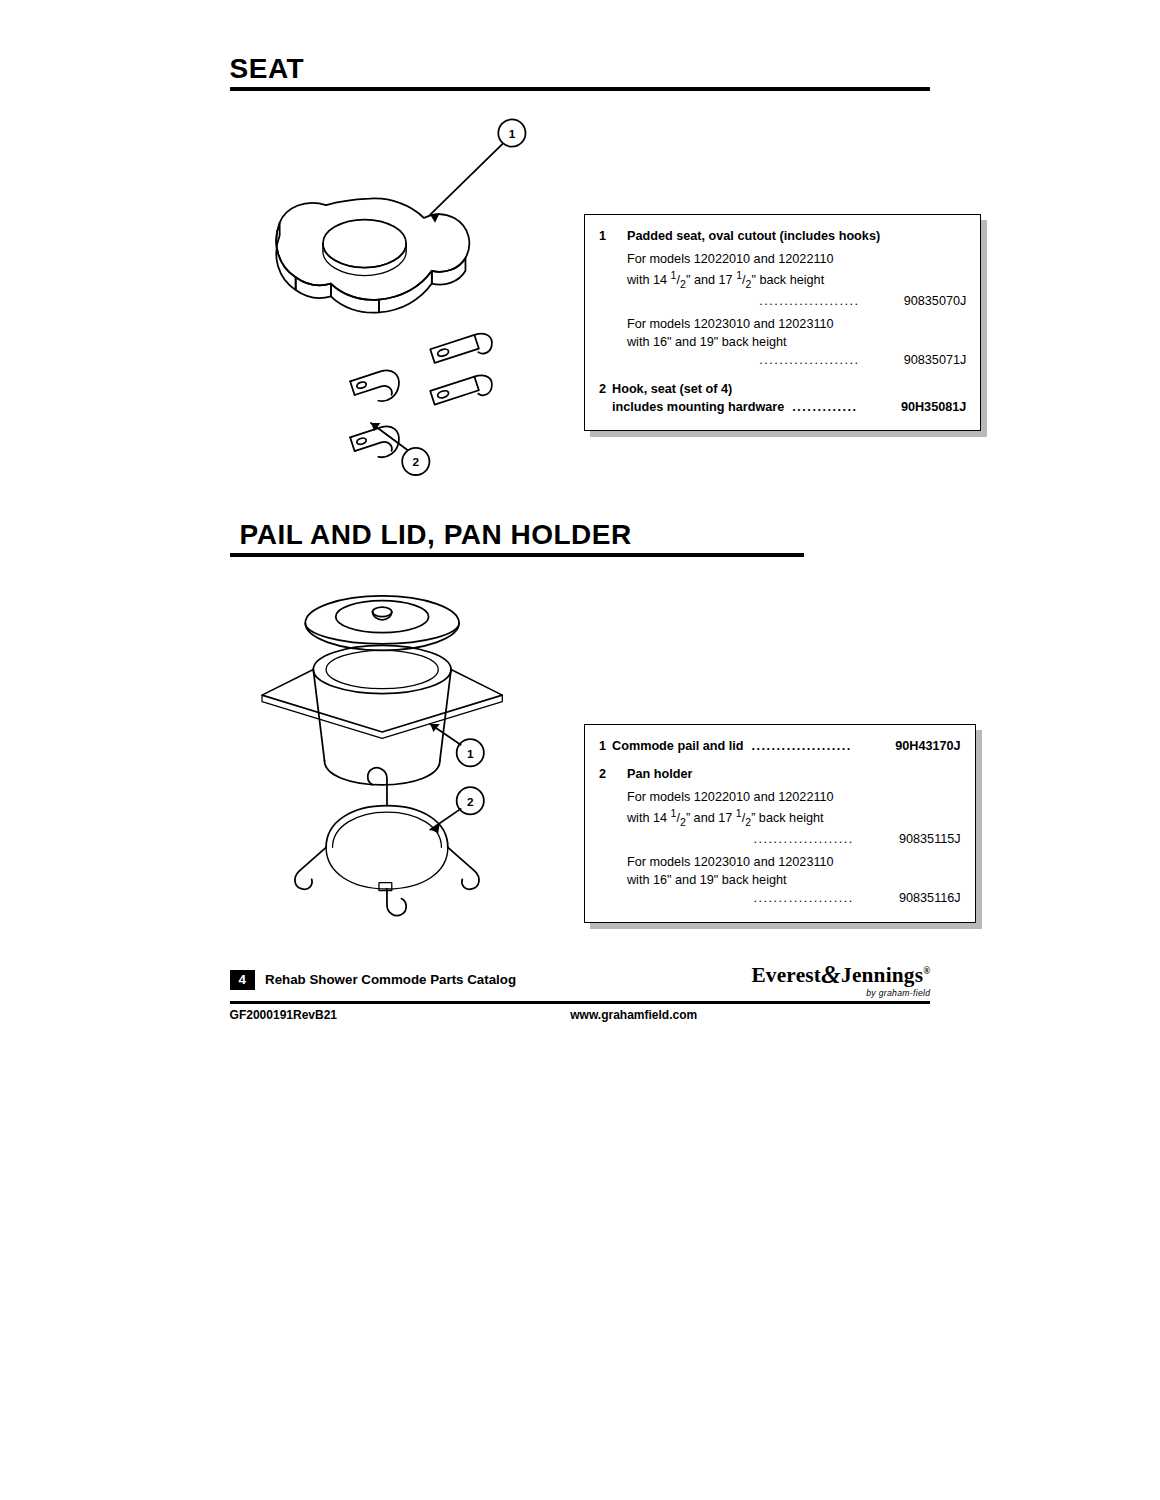SEAT
1 2
| 1 | Padded seat, oval cutout (includes hooks) |
For models 12022010 and 12022110
with 14 1/2" and 17 1/2" back height
.................... 90835070J
For models 12023010 and 12023110
with 16" and 19" back height
.................... 90835071J
| 2 | Hook, seat (set of 4) includes mounting hardware ............. 90H35081J |
PAIL AND LID, PAN HOLDER
1 2
| 1 | Commode pail and lid .................... 90H43170J |
| 2 | Pan holder |
For models 12022010 and 12022110
with 14 1/2” and 17 1/2” back height
.................... 90835115J
For models 12023010 and 12023110
with 16" and 19" back height
.................... 90835116J
4 Rehab Shower Commode Parts Catalog Everest&Jennings®
by graham-field
GF2000191RevB21 www.grahamfield.com